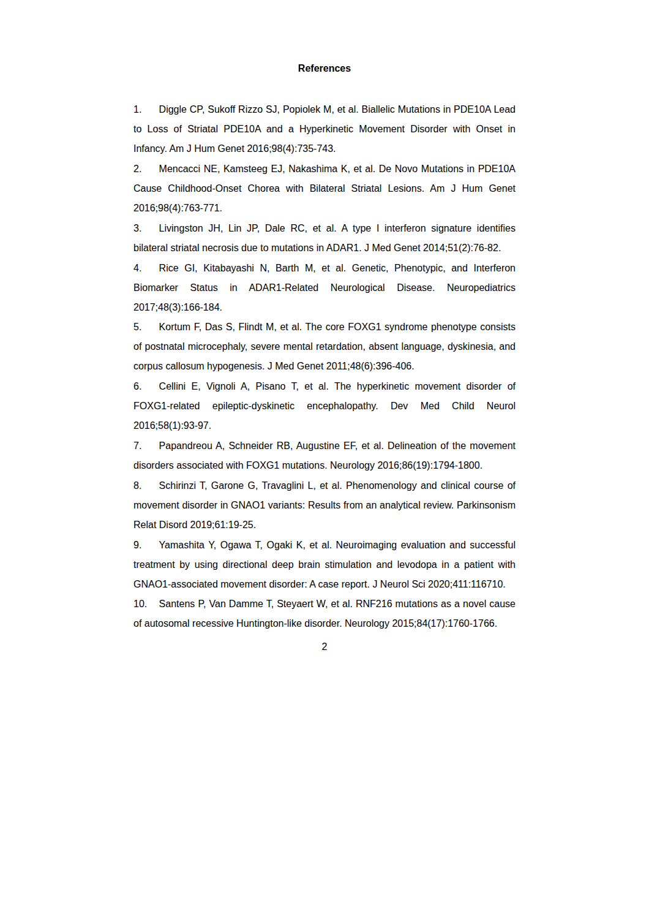References
1. Diggle CP, Sukoff Rizzo SJ, Popiolek M, et al. Biallelic Mutations in PDE10A Lead to Loss of Striatal PDE10A and a Hyperkinetic Movement Disorder with Onset in Infancy. Am J Hum Genet 2016;98(4):735-743.
2. Mencacci NE, Kamsteeg EJ, Nakashima K, et al. De Novo Mutations in PDE10A Cause Childhood-Onset Chorea with Bilateral Striatal Lesions. Am J Hum Genet 2016;98(4):763-771.
3. Livingston JH, Lin JP, Dale RC, et al. A type I interferon signature identifies bilateral striatal necrosis due to mutations in ADAR1. J Med Genet 2014;51(2):76-82.
4. Rice GI, Kitabayashi N, Barth M, et al. Genetic, Phenotypic, and Interferon Biomarker Status in ADAR1-Related Neurological Disease. Neuropediatrics 2017;48(3):166-184.
5. Kortum F, Das S, Flindt M, et al. The core FOXG1 syndrome phenotype consists of postnatal microcephaly, severe mental retardation, absent language, dyskinesia, and corpus callosum hypogenesis. J Med Genet 2011;48(6):396-406.
6. Cellini E, Vignoli A, Pisano T, et al. The hyperkinetic movement disorder of FOXG1-related epileptic-dyskinetic encephalopathy. Dev Med Child Neurol 2016;58(1):93-97.
7. Papandreou A, Schneider RB, Augustine EF, et al. Delineation of the movement disorders associated with FOXG1 mutations. Neurology 2016;86(19):1794-1800.
8. Schirinzi T, Garone G, Travaglini L, et al. Phenomenology and clinical course of movement disorder in GNAO1 variants: Results from an analytical review. Parkinsonism Relat Disord 2019;61:19-25.
9. Yamashita Y, Ogawa T, Ogaki K, et al. Neuroimaging evaluation and successful treatment by using directional deep brain stimulation and levodopa in a patient with GNAO1-associated movement disorder: A case report. J Neurol Sci 2020;411:116710.
10. Santens P, Van Damme T, Steyaert W, et al. RNF216 mutations as a novel cause of autosomal recessive Huntington-like disorder. Neurology 2015;84(17):1760-1766.
2